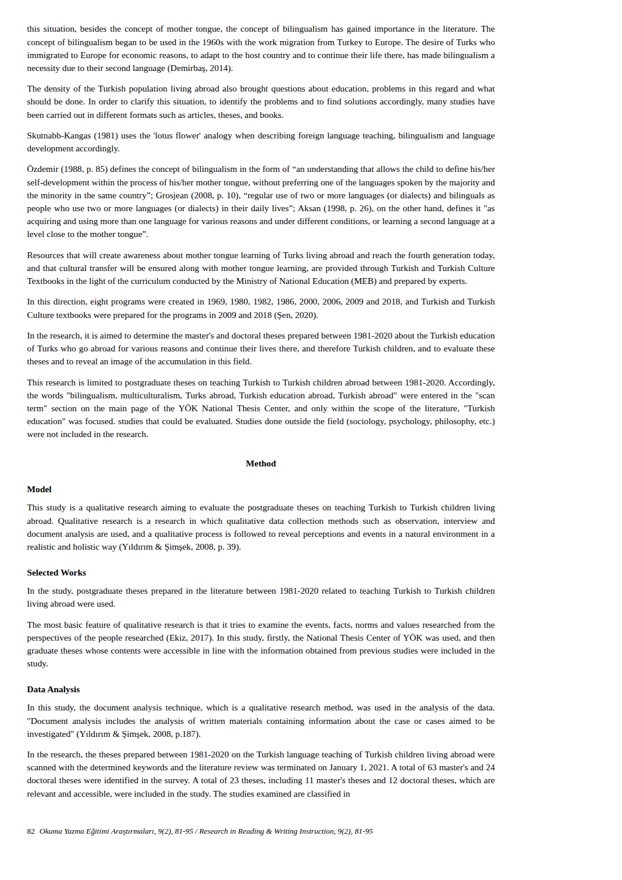this situation, besides the concept of mother tongue, the concept of bilingualism has gained importance in the literature. The concept of bilingualism began to be used in the 1960s with the work migration from Turkey to Europe. The desire of Turks who immigrated to Europe for economic reasons, to adapt to the host country and to continue their life there, has made bilingualism a necessity due to their second language (Demirbaş, 2014).
The density of the Turkish population living abroad also brought questions about education, problems in this regard and what should be done. In order to clarify this situation, to identify the problems and to find solutions accordingly, many studies have been carried out in different formats such as articles, theses, and books.
Skutnabb-Kangas (1981) uses the 'lotus flower' analogy when describing foreign language teaching, bilingualism and language development accordingly.
Özdemir (1988, p. 85) defines the concept of bilingualism in the form of “an understanding that allows the child to define his/her self-development within the process of his/her mother tongue, without preferring one of the languages spoken by the majority and the minority in the same country”; Grosjean (2008, p. 10), “regular use of two or more languages (or dialects) and bilinguals as people who use two or more languages (or dialects) in their daily lives”; Aksan (1998, p. 26), on the other hand, defines it "as acquiring and using more than one language for various reasons and under different conditions, or learning a second language at a level close to the mother tongue”.
Resources that will create awareness about mother tongue learning of Turks living abroad and reach the fourth generation today, and that cultural transfer will be ensured along with mother tongue learning, are provided through Turkish and Turkish Culture Textbooks in the light of the curriculum conducted by the Ministry of National Education (MEB) and prepared by experts.
In this direction, eight programs were created in 1969, 1980, 1982, 1986, 2000, 2006, 2009 and 2018, and Turkish and Turkish Culture textbooks were prepared for the programs in 2009 and 2018 (Şen, 2020).
In the research, it is aimed to determine the master's and doctoral theses prepared between 1981-2020 about the Turkish education of Turks who go abroad for various reasons and continue their lives there, and therefore Turkish children, and to evaluate these theses and to reveal an image of the accumulation in this field.
This research is limited to postgraduate theses on teaching Turkish to Turkish children abroad between 1981-2020. Accordingly, the words "bilingualism, multiculturalism, Turks abroad, Turkish education abroad, Turkish abroad" were entered in the "scan term" section on the main page of the YÖK National Thesis Center, and only within the scope of the literature, "Turkish education" was focused. studies that could be evaluated. Studies done outside the field (sociology, psychology, philosophy, etc.) were not included in the research.
Method
Model
This study is a qualitative research aiming to evaluate the postgraduate theses on teaching Turkish to Turkish children living abroad. Qualitative research is a research in which qualitative data collection methods such as observation, interview and document analysis are used, and a qualitative process is followed to reveal perceptions and events in a natural environment in a realistic and holistic way (Yıldırım & Şimşek, 2008, p. 39).
Selected Works
In the study, postgraduate theses prepared in the literature between 1981-2020 related to teaching Turkish to Turkish children living abroad were used.
The most basic feature of qualitative research is that it tries to examine the events, facts, norms and values researched from the perspectives of the people researched (Ekiz, 2017). In this study, firstly, the National Thesis Center of YÖK was used, and then graduate theses whose contents were accessible in line with the information obtained from previous studies were included in the study.
Data Analysis
In this study, the document analysis technique, which is a qualitative research method, was used in the analysis of the data. "Document analysis includes the analysis of written materials containing information about the case or cases aimed to be investigated" (Yıldırım & Şimşek, 2008, p.187).
In the research, the theses prepared between 1981-2020 on the Turkish language teaching of Turkish children living abroad were scanned with the determined keywords and the literature review was terminated on January 1, 2021. A total of 63 master's and 24 doctoral theses were identified in the survey. A total of 23 theses, including 11 master's theses and 12 doctoral theses, which are relevant and accessible, were included in the study. The studies examined are classified in
82 Okuma Yazma Eğitimi Araştırmaları, 9(2), 81-95 / Research in Reading & Writing Instruction, 9(2), 81-95